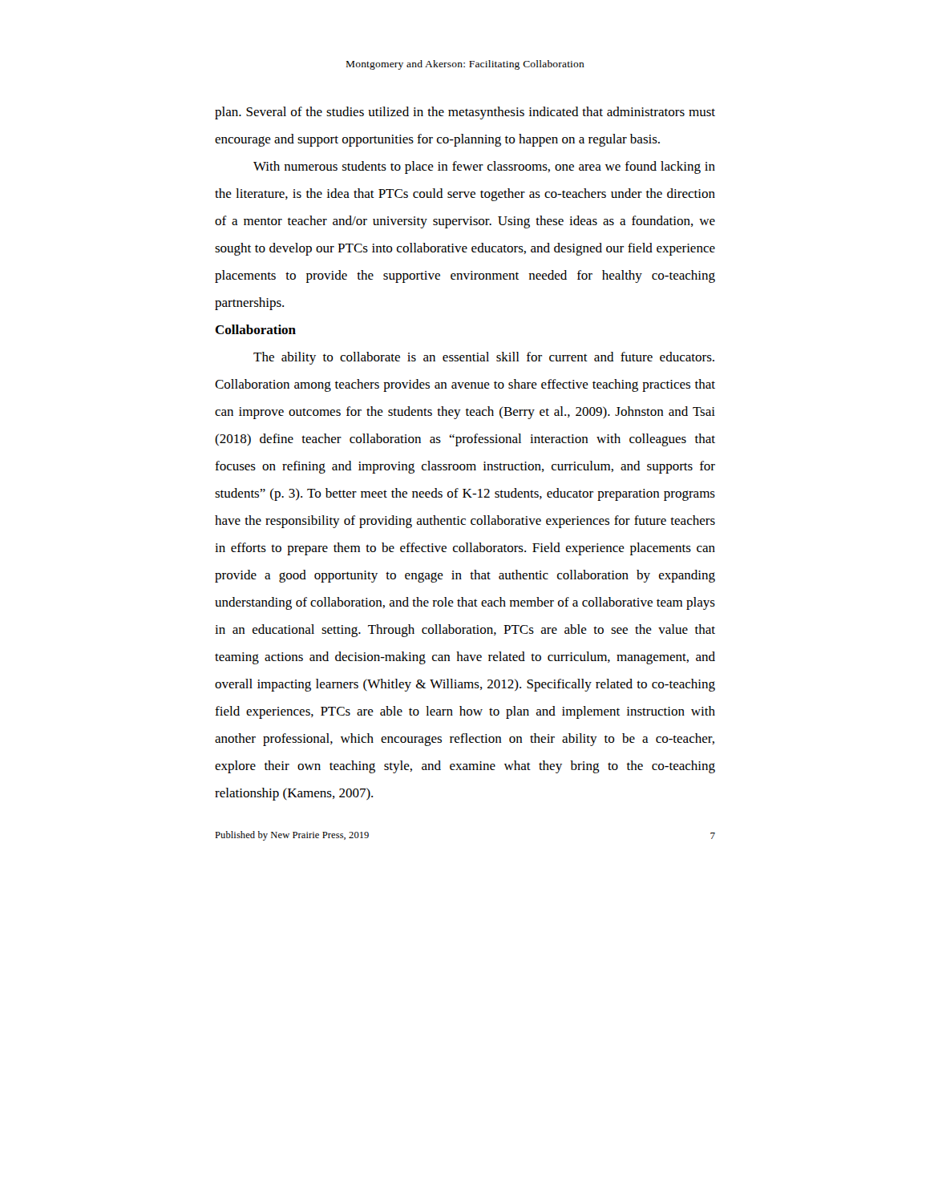Montgomery and Akerson: Facilitating Collaboration
plan. Several of the studies utilized in the metasynthesis indicated that administrators must encourage and support opportunities for co-planning to happen on a regular basis.
With numerous students to place in fewer classrooms, one area we found lacking in the literature, is the idea that PTCs could serve together as co-teachers under the direction of a mentor teacher and/or university supervisor. Using these ideas as a foundation, we sought to develop our PTCs into collaborative educators, and designed our field experience placements to provide the supportive environment needed for healthy co-teaching partnerships.
Collaboration
The ability to collaborate is an essential skill for current and future educators. Collaboration among teachers provides an avenue to share effective teaching practices that can improve outcomes for the students they teach (Berry et al., 2009). Johnston and Tsai (2018) define teacher collaboration as “professional interaction with colleagues that focuses on refining and improving classroom instruction, curriculum, and supports for students” (p. 3). To better meet the needs of K-12 students, educator preparation programs have the responsibility of providing authentic collaborative experiences for future teachers in efforts to prepare them to be effective collaborators. Field experience placements can provide a good opportunity to engage in that authentic collaboration by expanding understanding of collaboration, and the role that each member of a collaborative team plays in an educational setting. Through collaboration, PTCs are able to see the value that teaming actions and decision-making can have related to curriculum, management, and overall impacting learners (Whitley & Williams, 2012). Specifically related to co-teaching field experiences, PTCs are able to learn how to plan and implement instruction with another professional, which encourages reflection on their ability to be a co-teacher, explore their own teaching style, and examine what they bring to the co-teaching relationship (Kamens, 2007).
Published by New Prairie Press, 2019
7